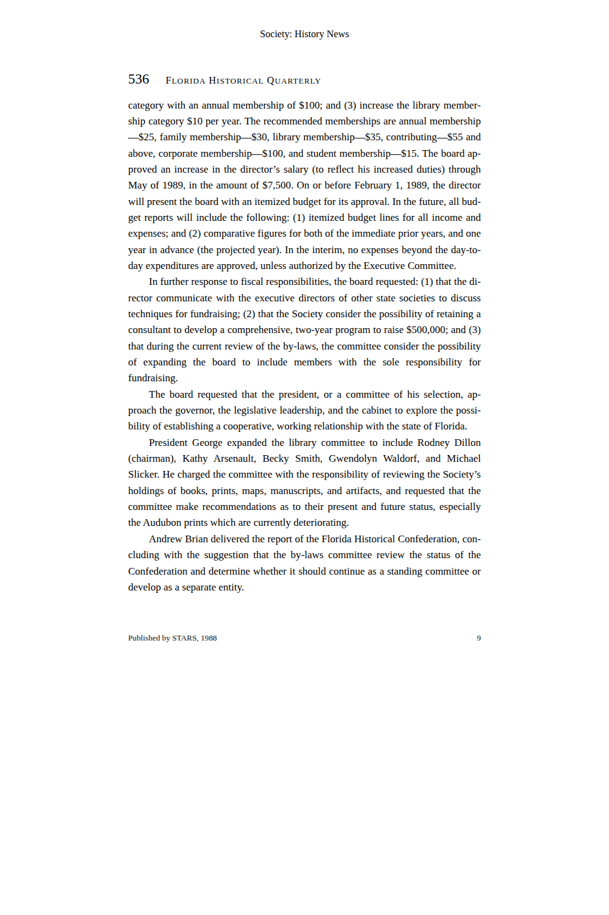Society: History News
536 FLORIDA HISTORICAL QUARTERLY
category with an annual membership of $100; and (3) increase the library membership category $10 per year. The recommended memberships are annual membership—$25, family membership—$30, library membership—$35, contributing—$55 and above, corporate membership—$100, and student membership—$15. The board approved an increase in the director’s salary (to reflect his increased duties) through May of 1989, in the amount of $7,500. On or before February 1, 1989, the director will present the board with an itemized budget for its approval. In the future, all budget reports will include the following: (1) itemized budget lines for all income and expenses; and (2) comparative figures for both of the immediate prior years, and one year in advance (the projected year). In the interim, no expenses beyond the day-to-day expenditures are approved, unless authorized by the Executive Committee.
In further response to fiscal responsibilities, the board requested: (1) that the director communicate with the executive directors of other state societies to discuss techniques for fundraising; (2) that the Society consider the possibility of retaining a consultant to develop a comprehensive, two-year program to raise $500,000; and (3) that during the current review of the by-laws, the committee consider the possibility of expanding the board to include members with the sole responsibility for fundraising.
The board requested that the president, or a committee of his selection, approach the governor, the legislative leadership, and the cabinet to explore the possibility of establishing a cooperative, working relationship with the state of Florida.
President George expanded the library committee to include Rodney Dillon (chairman), Kathy Arsenault, Becky Smith, Gwendolyn Waldorf, and Michael Slicker. He charged the committee with the responsibility of reviewing the Society’s holdings of books, prints, maps, manuscripts, and artifacts, and requested that the committee make recommendations as to their present and future status, especially the Audubon prints which are currently deteriorating.
Andrew Brian delivered the report of the Florida Historical Confederation, concluding with the suggestion that the by-laws committee review the status of the Confederation and determine whether it should continue as a standing committee or develop as a separate entity.
Published by STARS, 1988 9